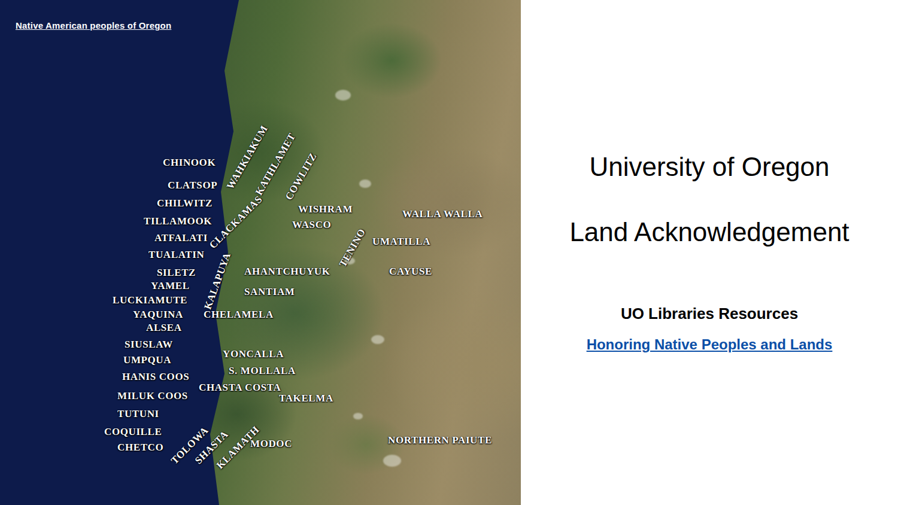Native American peoples of Oregon
CHINOOK CLATSOP CHILWITZ TILLAMOOK ATFALATI TUALATIN SILETZ YAMEL LUCKIAMUTE YAQUINA ALSEA SIUSLAW UMPQUA HANIS COOS MILUK COOS TUTUNI COQUILLE CHETCO WAHKIAKUM KATHLAMET COWLITZ CLACKAMAS KALAPUYA TENINO TOLOWA SHASTA KLAMATH WISHRAM WASCO WALLA WALLA UMATILLA CAYUSE AHANTCHUYUK SANTIAM CHELAMELA YONCALLA S. MOLLALA CHASTA COSTA TAKELMA MODOC NORTHERN PAIUTE
University of Oregon
Land Acknowledgement
UO Libraries Resources
Honoring Native Peoples and Lands